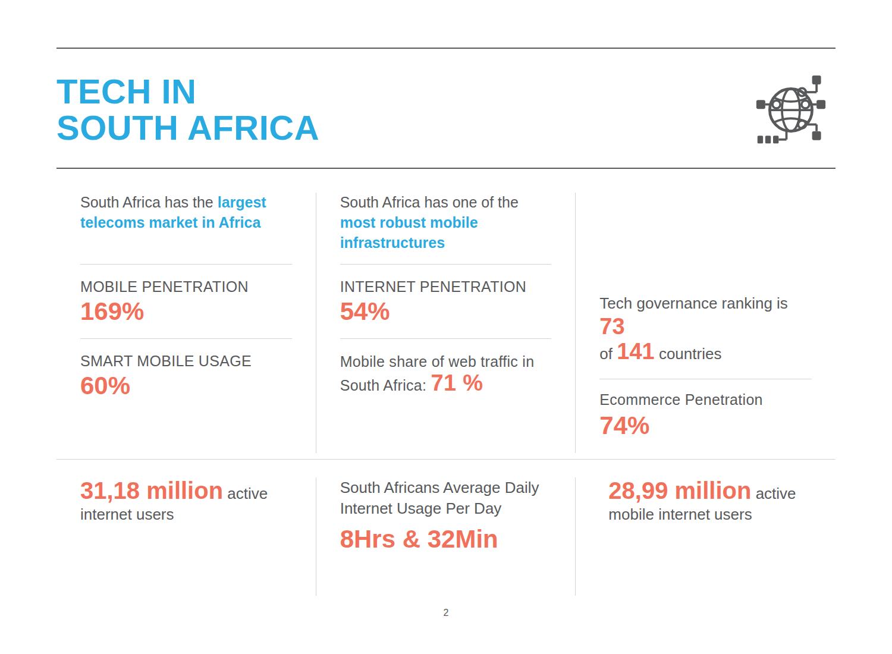Tech in
South Africa
South Africa has the largest telecoms market in Africa
Mobile Penetration
169%
Smart Mobile Usage
60%
South Africa has one of the most robust mobile infrastructures
Internet Penetration
54%
Mobile share of web traffic in South Africa: 71 %
Tech governance ranking is 73
of 141 countries
Ecommerce Penetration
74%
31,18 million active internet users
South Africans Average Daily Internet Usage Per Day
8Hrs & 32Min
28,99 million active mobile internet users
2